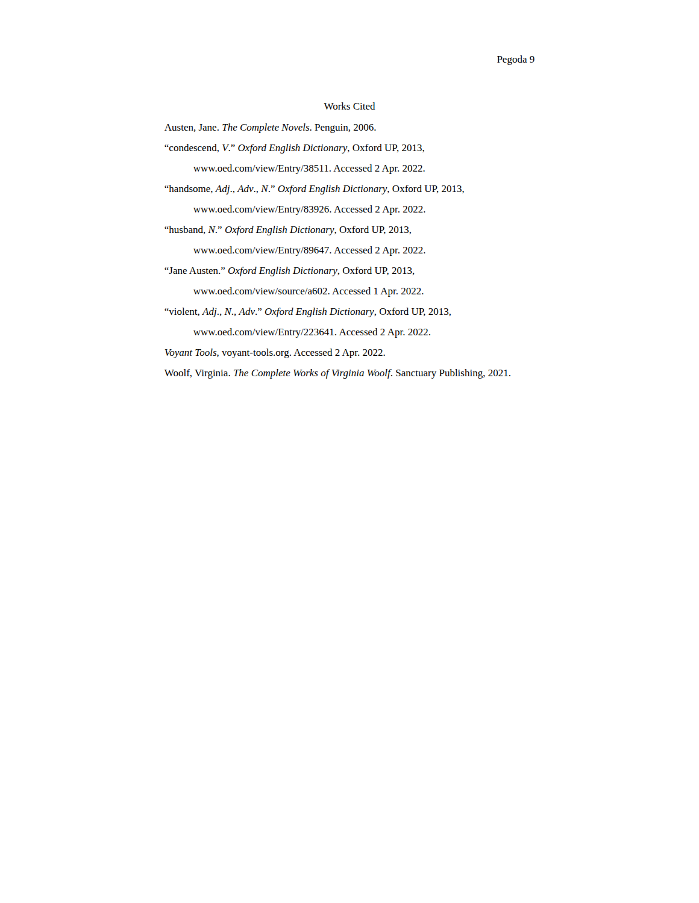Pegoda 9
Works Cited
Austen, Jane. The Complete Novels. Penguin, 2006.
“condescend, V.” Oxford English Dictionary, Oxford UP, 2013, www.oed.com/view/Entry/38511. Accessed 2 Apr. 2022.
“handsome, Adj., Adv., N.” Oxford English Dictionary, Oxford UP, 2013, www.oed.com/view/Entry/83926. Accessed 2 Apr. 2022.
“husband, N.” Oxford English Dictionary, Oxford UP, 2013, www.oed.com/view/Entry/89647. Accessed 2 Apr. 2022.
“Jane Austen.” Oxford English Dictionary, Oxford UP, 2013, www.oed.com/view/source/a602. Accessed 1 Apr. 2022.
“violent, Adj., N., Adv.” Oxford English Dictionary, Oxford UP, 2013, www.oed.com/view/Entry/223641. Accessed 2 Apr. 2022.
Voyant Tools, voyant-tools.org. Accessed 2 Apr. 2022.
Woolf, Virginia. The Complete Works of Virginia Woolf. Sanctuary Publishing, 2021.